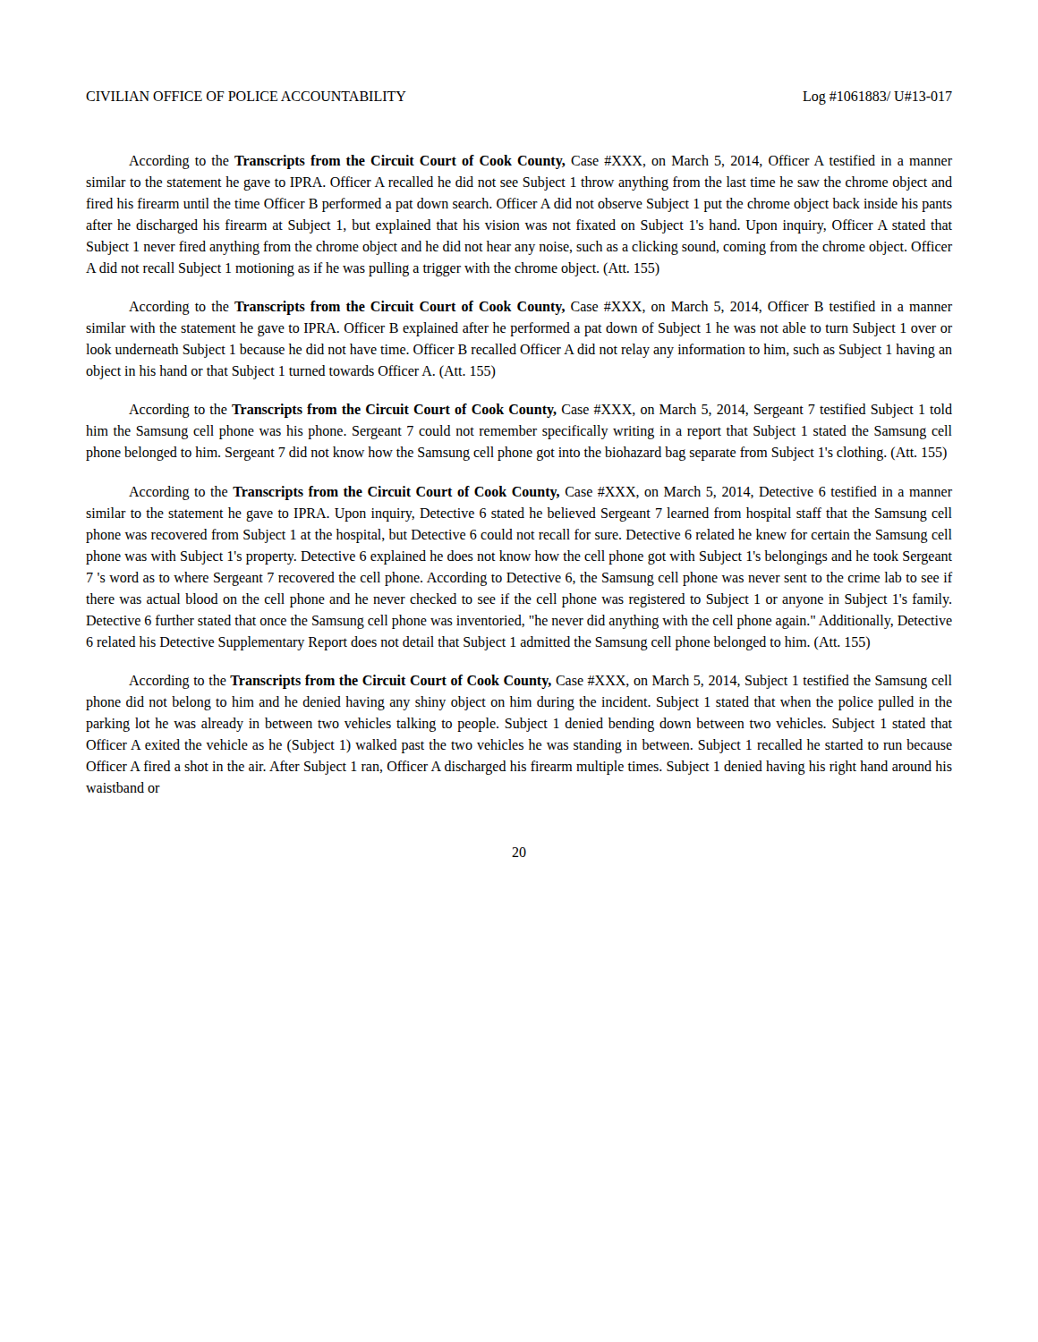Civilian Office of Police Accountability
Log #1061883/ U#13-017
According to the Transcripts from the Circuit Court of Cook County, Case #XXX, on March 5, 2014, Officer A testified in a manner similar to the statement he gave to IPRA. Officer A recalled he did not see Subject 1 throw anything from the last time he saw the chrome object and fired his firearm until the time Officer B performed a pat down search. Officer A did not observe Subject 1 put the chrome object back inside his pants after he discharged his firearm at Subject 1, but explained that his vision was not fixated on Subject 1's hand. Upon inquiry, Officer A stated that Subject 1 never fired anything from the chrome object and he did not hear any noise, such as a clicking sound, coming from the chrome object. Officer A did not recall Subject 1 motioning as if he was pulling a trigger with the chrome object. (Att. 155)
According to the Transcripts from the Circuit Court of Cook County, Case #XXX, on March 5, 2014, Officer B testified in a manner similar with the statement he gave to IPRA. Officer B explained after he performed a pat down of Subject 1 he was not able to turn Subject 1 over or look underneath Subject 1 because he did not have time. Officer B recalled Officer A did not relay any information to him, such as Subject 1 having an object in his hand or that Subject 1 turned towards Officer A. (Att. 155)
According to the Transcripts from the Circuit Court of Cook County, Case #XXX, on March 5, 2014, Sergeant 7 testified Subject 1 told him the Samsung cell phone was his phone. Sergeant 7 could not remember specifically writing in a report that Subject 1 stated the Samsung cell phone belonged to him. Sergeant 7 did not know how the Samsung cell phone got into the biohazard bag separate from Subject 1's clothing. (Att. 155)
According to the Transcripts from the Circuit Court of Cook County, Case #XXX, on March 5, 2014, Detective 6 testified in a manner similar to the statement he gave to IPRA. Upon inquiry, Detective 6 stated he believed Sergeant 7 learned from hospital staff that the Samsung cell phone was recovered from Subject 1 at the hospital, but Detective 6 could not recall for sure. Detective 6 related he knew for certain the Samsung cell phone was with Subject 1's property. Detective 6 explained he does not know how the cell phone got with Subject 1's belongings and he took Sergeant 7 's word as to where Sergeant 7 recovered the cell phone. According to Detective 6, the Samsung cell phone was never sent to the crime lab to see if there was actual blood on the cell phone and he never checked to see if the cell phone was registered to Subject 1 or anyone in Subject 1's family. Detective 6 further stated that once the Samsung cell phone was inventoried, "he never did anything with the cell phone again." Additionally, Detective 6 related his Detective Supplementary Report does not detail that Subject 1 admitted the Samsung cell phone belonged to him. (Att. 155)
According to the Transcripts from the Circuit Court of Cook County, Case #XXX, on March 5, 2014, Subject 1 testified the Samsung cell phone did not belong to him and he denied having any shiny object on him during the incident. Subject 1 stated that when the police pulled in the parking lot he was already in between two vehicles talking to people. Subject 1 denied bending down between two vehicles. Subject 1 stated that Officer A exited the vehicle as he (Subject 1) walked past the two vehicles he was standing in between. Subject 1 recalled he started to run because Officer A fired a shot in the air. After Subject 1 ran, Officer A discharged his firearm multiple times. Subject 1 denied having his right hand around his waistband or
20